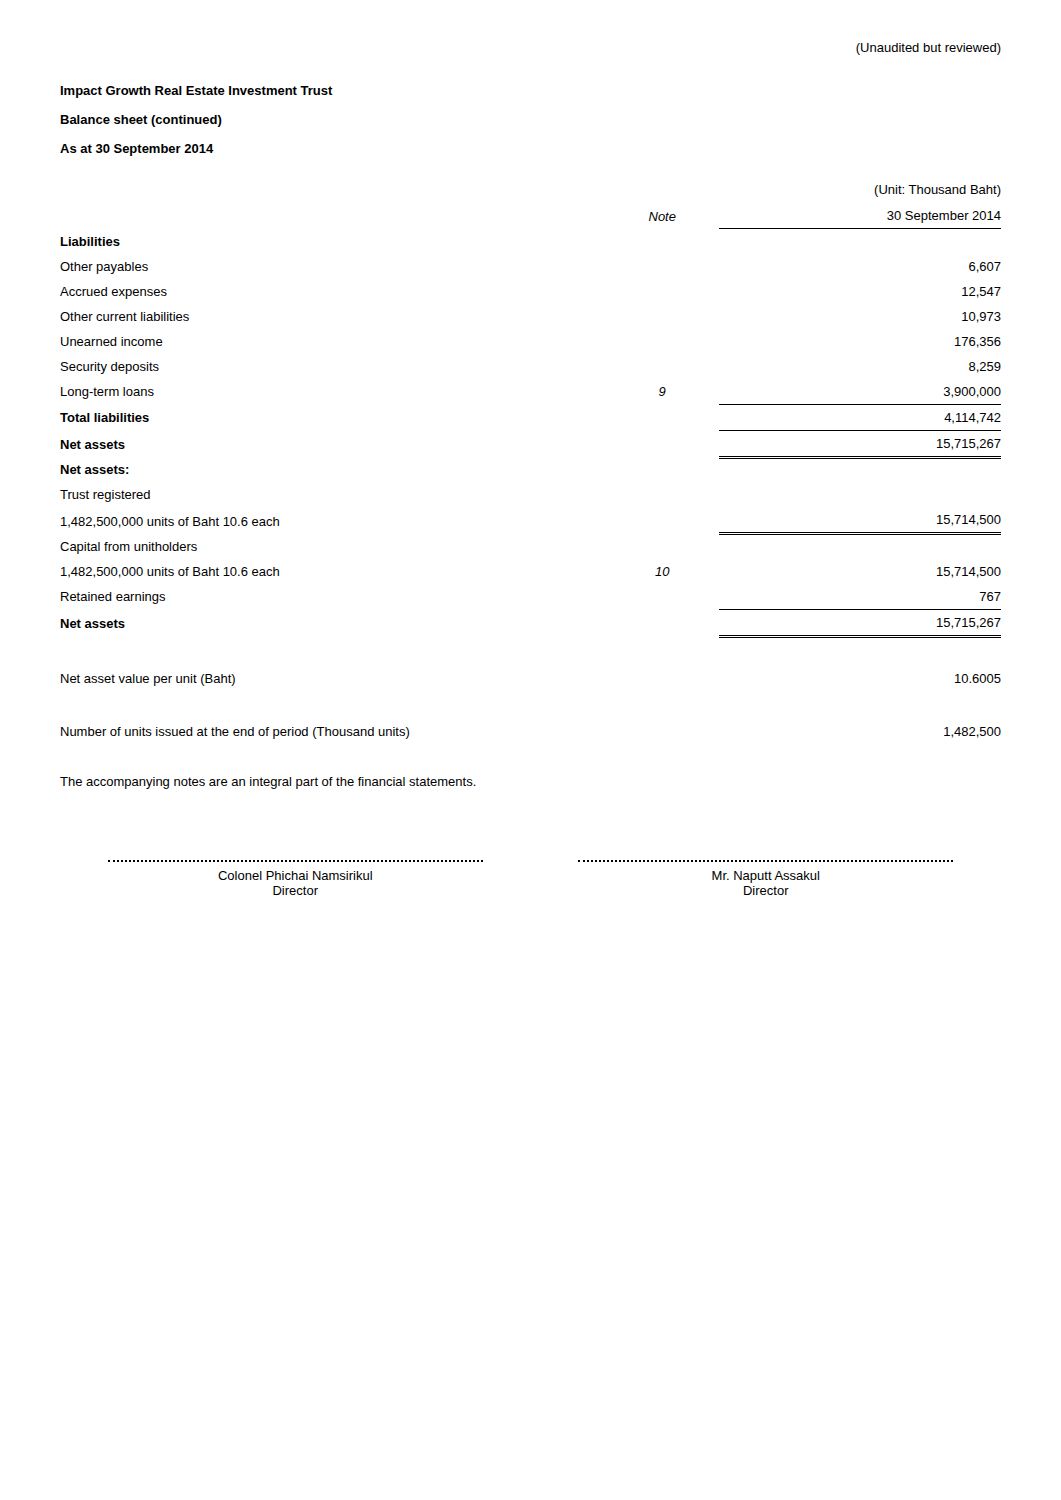(Unaudited but reviewed)
Impact Growth Real Estate Investment Trust
Balance sheet (continued)
As at 30 September 2014
(Unit: Thousand Baht)
| | Note | 30 September 2014 |
| Liabilities | | |
| Other payables | | 6,607 |
| Accrued expenses | | 12,547 |
| Other current liabilities | | 10,973 |
| Unearned income | | 176,356 |
| Security deposits | | 8,259 |
| Long-term loans | 9 | 3,900,000 |
| Total liabilities | | 4,114,742 |
| Net assets | | 15,715,267 |
| Net assets: | | |
| Trust registered | | |
| 1,482,500,000 units of Baht 10.6 each | | 15,714,500 |
| Capital from unitholders | | |
| 1,482,500,000 units of Baht 10.6 each | 10 | 15,714,500 |
| Retained earnings | | 767 |
| Net assets | | 15,715,267 |
| Net asset value per unit (Baht) | | 10.6005 |
| Number of units issued at the end of period (Thousand units) | | 1,482,500 |
The accompanying notes are an integral part of the financial statements.
| Colonel Phichai Namsirikul Director | Mr. Naputt Assakul Director |